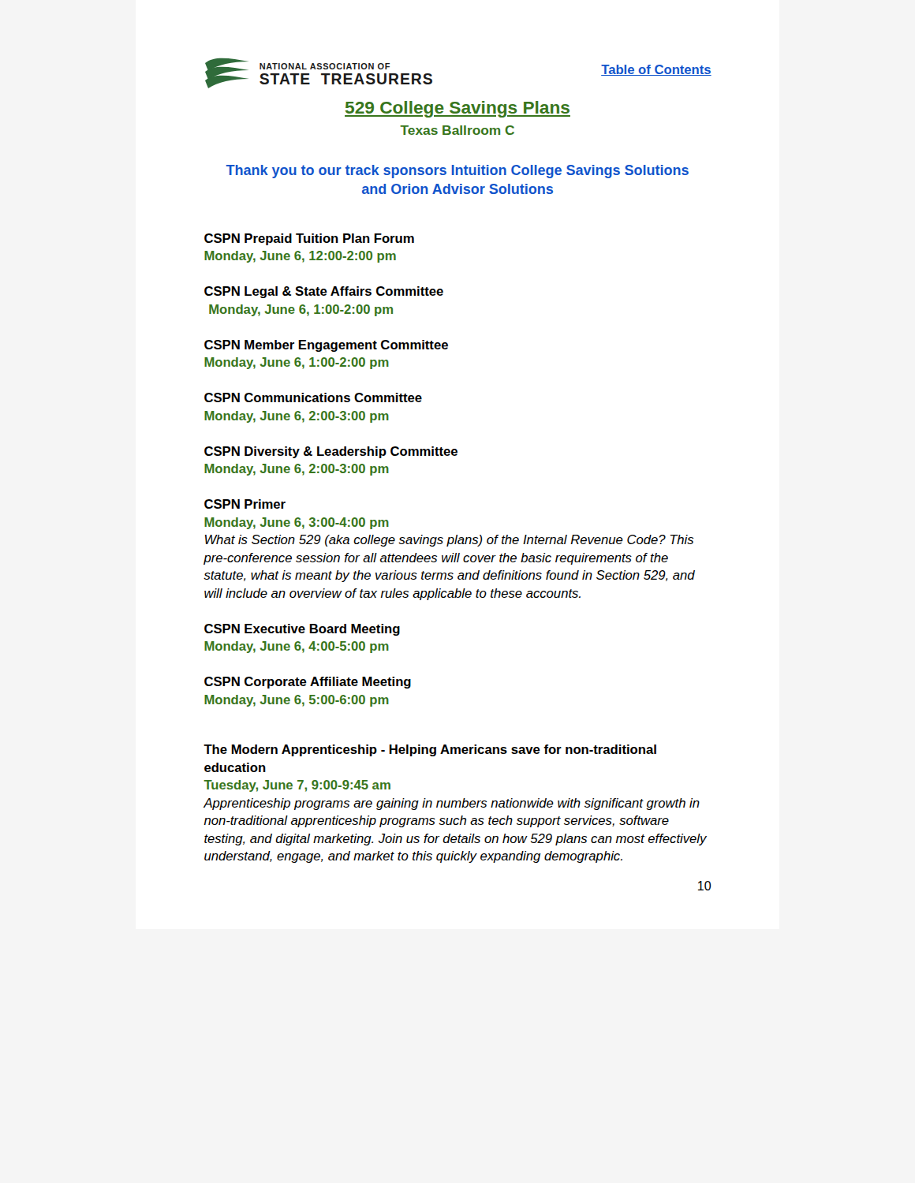NATIONAL ASSOCIATION OF STATE TREASURERS
Table of Contents
529 College Savings Plans
Texas Ballroom C
Thank you to our track sponsors Intuition College Savings Solutions
and Orion Advisor Solutions
CSPN Prepaid Tuition Plan Forum
Monday, June 6, 12:00-2:00 pm
CSPN Legal & State Affairs Committee
Monday, June 6, 1:00-2:00 pm
CSPN Member Engagement Committee
Monday, June 6, 1:00-2:00 pm
CSPN Communications Committee
Monday, June 6, 2:00-3:00 pm
CSPN Diversity & Leadership Committee
Monday, June 6, 2:00-3:00 pm
CSPN Primer
Monday, June 6, 3:00-4:00 pm
What is Section 529 (aka college savings plans) of the Internal Revenue Code? This pre-conference session for all attendees will cover the basic requirements of the statute, what is meant by the various terms and definitions found in Section 529, and will include an overview of tax rules applicable to these accounts.
CSPN Executive Board Meeting
Monday, June 6, 4:00-5:00 pm
CSPN Corporate Affiliate Meeting
Monday, June 6, 5:00-6:00 pm
The Modern Apprenticeship - Helping Americans save for non-traditional education
Tuesday, June 7, 9:00-9:45 am
Apprenticeship programs are gaining in numbers nationwide with significant growth in non-traditional apprenticeship programs such as tech support services, software testing, and digital marketing. Join us for details on how 529 plans can most effectively understand, engage, and market to this quickly expanding demographic.
10